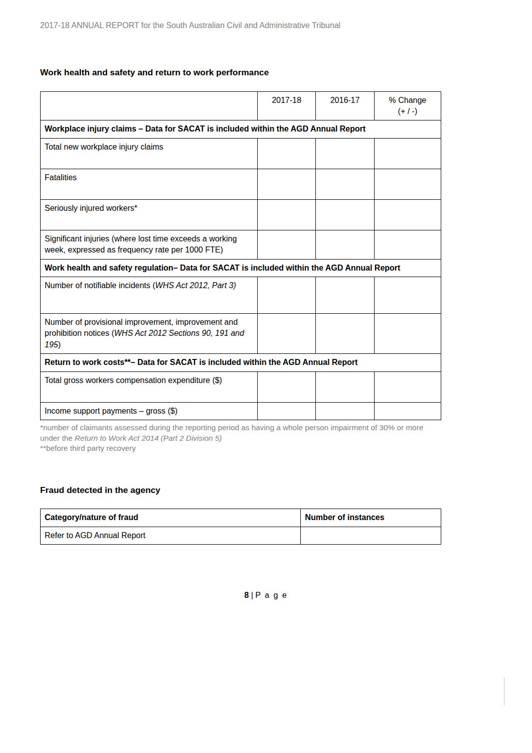2017-18 ANNUAL REPORT for the South Australian Civil and Administrative Tribunal
Work health and safety and return to work performance
| | 2017-18 | 2016-17 | % Change (+ / -) |
| Workplace injury claims – Data for SACAT is included within the AGD Annual Report |
| Total new workplace injury claims | | | |
| Fatalities | | | |
| Seriously injured workers* | | | |
| Significant injuries (where lost time exceeds a working week, expressed as frequency rate per 1000 FTE) | | | |
| Work health and safety regulation– Data for SACAT is included within the AGD Annual Report |
| Number of notifiable incidents ( WHS Act 2012, Part 3) | | | |
| Number of provisional improvement, improvement and prohibition notices ( WHS Act 2012 Sections 90, 191 and 195 ) | | | |
| Return to work costs**– Data for SACAT is included within the AGD Annual Report |
| Total gross workers compensation expenditure ($) | | | |
| Income support payments – gross ($) | | | |
*number of claimants assessed during the reporting period as having a whole person impairment of 30% or more under the Return to Work Act 2014 (Part 2 Division 5)
**before third party recovery
Fraud detected in the agency
| Category/nature of fraud | Number of instances |
| --- | --- |
| Refer to AGD Annual Report | |
8 | P a g e